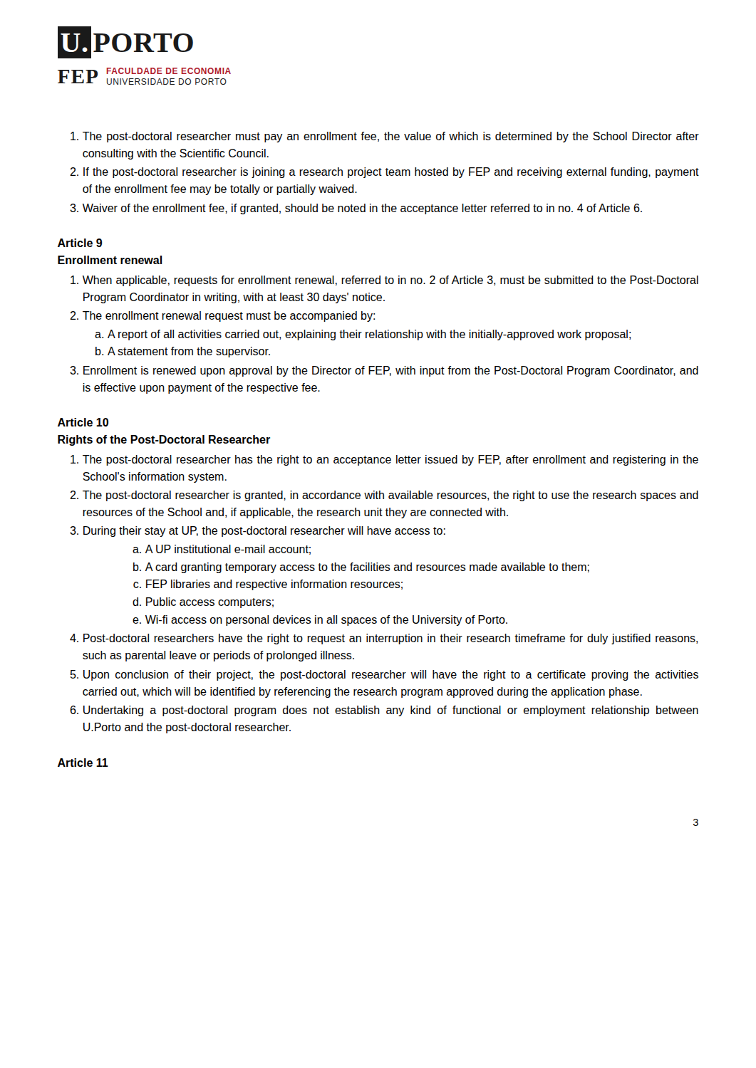U. PORTO
FEP Faculdade de Economia
Universidade do Porto
The post-doctoral researcher must pay an enrollment fee, the value of which is determined by the School Director after consulting with the Scientific Council.
If the post-doctoral researcher is joining a research project team hosted by FEP and receiving external funding, payment of the enrollment fee may be totally or partially waived.
Waiver of the enrollment fee, if granted, should be noted in the acceptance letter referred to in no. 4 of Article 6.
Article 9
Enrollment renewal
When applicable, requests for enrollment renewal, referred to in no. 2 of Article 3, must be submitted to the Post-Doctoral Program Coordinator in writing, with at least 30 days' notice.
The enrollment renewal request must be accompanied by:
A report of all activities carried out, explaining their relationship with the initially-approved work proposal;
A statement from the supervisor.
Enrollment is renewed upon approval by the Director of FEP, with input from the Post-Doctoral Program Coordinator, and is effective upon payment of the respective fee.
Article 10
Rights of the Post-Doctoral Researcher
The post-doctoral researcher has the right to an acceptance letter issued by FEP, after enrollment and registering in the School's information system.
The post-doctoral researcher is granted, in accordance with available resources, the right to use the research spaces and resources of the School and, if applicable, the research unit they are connected with.
During their stay at UP, the post-doctoral researcher will have access to:
A UP institutional e-mail account;
A card granting temporary access to the facilities and resources made available to them;
FEP libraries and respective information resources;
Public access computers;
Wi-fi access on personal devices in all spaces of the University of Porto.
Post-doctoral researchers have the right to request an interruption in their research timeframe for duly justified reasons, such as parental leave or periods of prolonged illness.
Upon conclusion of their project, the post-doctoral researcher will have the right to a certificate proving the activities carried out, which will be identified by referencing the research program approved during the application phase.
Undertaking a post-doctoral program does not establish any kind of functional or employment relationship between U.Porto and the post-doctoral researcher.
Article 11
3